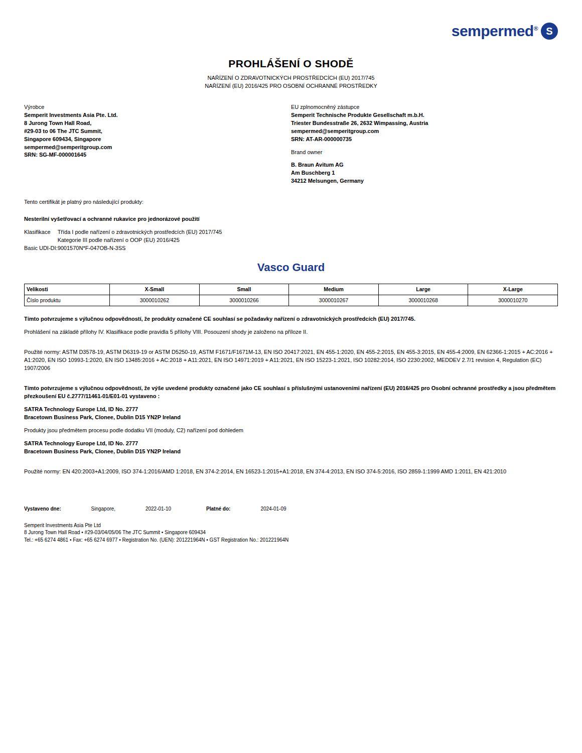sempermed®S
PROHLÁŠENÍ O SHODĚ
NAŘÍZENÍ O ZDRAVOTNICKÝCH PROSTŘEDCÍCH (EU) 2017/745
NAŘÍZENÍ (EU) 2016/425 PRO OSOBNÍ OCHRANNÉ PROSTŘEDKY
| Výrobce | EU zplnomocněný zástupce |
| Semperit Investments Asia Pte. Ltd. 8 Jurong Town Hall Road, #29-03 to 06 The JTC Summit, Singapore 609434, Singapore sempermed@semperitgroup.com SRN: SG-MF-000001645 | Semperit Technische Produkte Gesellschaft m.b.H. Triester Bundesstraße 26, 2632 Wimpassing, Austria sempermed@semperitgroup.com SRN: AT-AR-000000735 Brand owner B. Braun Avitum AG Am Buschberg 1 34212 Melsungen, Germany |
Tento certifikát je platný pro následující produkty:
Nesterilní vyšetřovací a ochranné rukavice pro jednorázové použití
| Klasifikace | Třída I podle nařízení o zdravotnických prostředcích (EU) 2017/745 Kategorie III podle nařízení o OOP (EU) 2016/425 |
| Basic UDI-DI: | 9001570N*F-047OB-N-3SS |
Vasco Guard
| Velikosti | X-Small | Small | Medium | Large | X-Large |
| --- | --- | --- | --- | --- | --- |
| Číslo produktu | 3000010262 | 3000010266 | 3000010267 | 3000010268 | 3000010270 |
Tímto potvrzujeme s výlučnou odpovědností, že produkty označené CE souhlasí se požadavky nařízení o zdravotnických prostředcích (EU) 2017/745.
Prohlášení na základě přílohy IV. Klasifikace podle pravidla 5 přílohy VIII. Posouzení shody je založeno na příloze II.
Použité normy: ASTM D3578-19, ASTM D6319-19 or ASTM D5250-19, ASTM F1671/F1671M-13, EN ISO 20417:2021, EN 455-1:2020, EN 455-2:2015, EN 455-3:2015, EN 455-4:2009, EN 62366-1:2015 + AC:2016 + A1:2020, EN ISO 10993-1:2020, EN ISO 13485:2016 + AC:2018 + A11:2021, EN ISO 14971:2019 + A11:2021, EN ISO 15223-1:2021, ISO 10282:2014, ISO 2230:2002, MEDDEV 2.7/1 revision 4, Regulation (EC) 1907/2006
Tímto potvrzujeme s výlučnou odpovědností, že výše uvedené produkty označené jako CE souhlasí s příslušnými ustanoveními nařízení (EU) 2016/425 pro Osobní ochranné prostředky a jsou předmětem přezkoušení EU č.2777/11461-01/E01-01 vystaveno :
SATRA Technology Europe Ltd, ID No. 2777
Bracetown Business Park, Clonee, Dublin D15 YN2P Ireland
Produkty jsou předmětem procesu podle dodatku VII (moduly, C2) nařízení pod dohledem
SATRA Technology Europe Ltd, ID No. 2777
Bracetown Business Park, Clonee, Dublin D15 YN2P Ireland
Použité normy: EN 420:2003+A1:2009, ISO 374-1:2016/AMD 1:2018, EN 374-2:2014, EN 16523-1:2015+A1:2018, EN 374-4:2013, EN ISO 374-5:2016, ISO 2859-1:1999 AMD 1:2011, EN 421:2010
Vystaveno dne: Singapore, 2022-01-10 Platné do: 2024-01-09
Semperit Investments Asia Pte Ltd
8 Jurong Town Hall Road • #29-03/04/05/06 The JTC Summit • Singapore 609434
Tel.: +65 6274 4861 • Fax: +65 6274 6977 • Registration No. (UEN): 201221964N • GST Registration No.: 201221964N